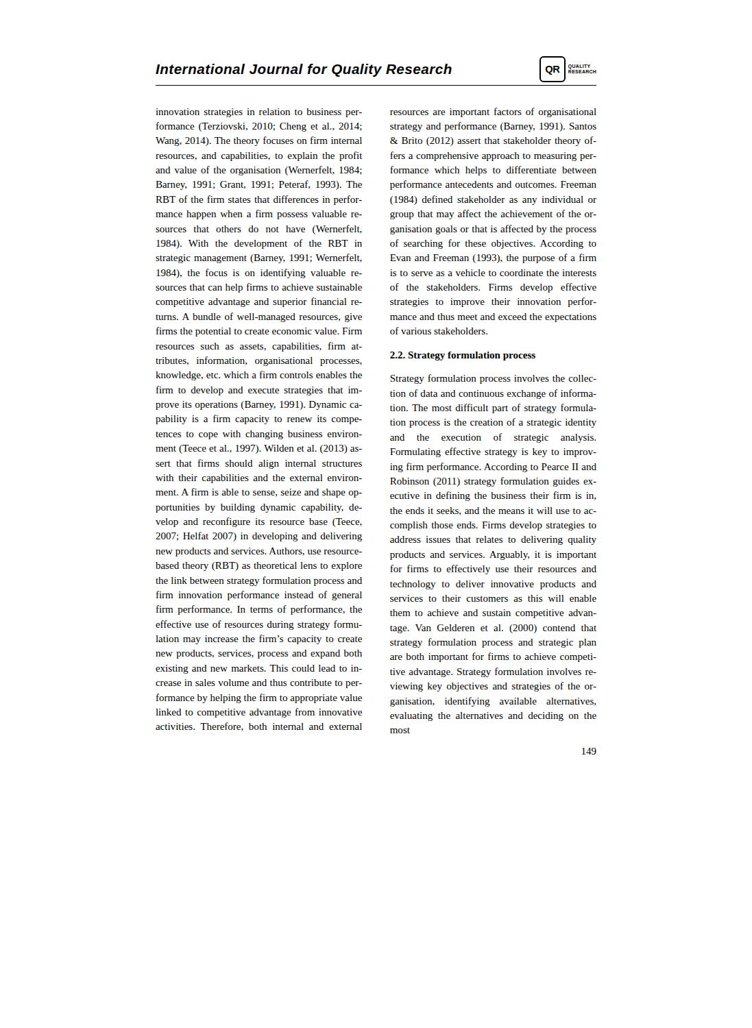International Journal for Quality Research
QUALITY
RESEARCH
innovation strategies in relation to business performance (Terziovski, 2010; Cheng et al., 2014; Wang, 2014). The theory focuses on firm internal resources, and capabilities, to explain the profit and value of the organisation (Wernerfelt, 1984; Barney, 1991; Grant, 1991; Peteraf, 1993). The RBT of the firm states that differences in performance happen when a firm possess valuable resources that others do not have (Wernerfelt, 1984). With the development of the RBT in strategic management (Barney, 1991; Wernerfelt, 1984), the focus is on identifying valuable resources that can help firms to achieve sustainable competitive advantage and superior financial returns. A bundle of well-managed resources, give firms the potential to create economic value. Firm resources such as assets, capabilities, firm attributes, information, organisational processes, knowledge, etc. which a firm controls enables the firm to develop and execute strategies that improve its operations (Barney, 1991). Dynamic capability is a firm capacity to renew its competences to cope with changing business environment (Teece et al., 1997). Wilden et al. (2013) assert that firms should align internal structures with their capabilities and the external environment. A firm is able to sense, seize and shape opportunities by building dynamic capability, develop and reconfigure its resource base (Teece, 2007; Helfat 2007) in developing and delivering new products and services. Authors, use resource-based theory (RBT) as theoretical lens to explore the link between strategy formulation process and firm innovation performance instead of general firm performance. In terms of performance, the effective use of resources during strategy formulation may increase the firm’s capacity to create new products, services, process and expand both existing and new markets. This could lead to increase in sales volume and thus contribute to performance by helping the firm to appropriate value linked to competitive advantage from innovative activities. Therefore, both internal and external resources are important factors of organisational strategy and performance (Barney, 1991). Santos & Brito (2012) assert that stakeholder theory offers a comprehensive approach to measuring performance which helps to differentiate between performance antecedents and outcomes. Freeman (1984) defined stakeholder as any individual or group that may affect the achievement of the organisation goals or that is affected by the process of searching for these objectives. According to Evan and Freeman (1993), the purpose of a firm is to serve as a vehicle to coordinate the interests of the stakeholders. Firms develop effective strategies to improve their innovation performance and thus meet and exceed the expectations of various stakeholders.
2.2. Strategy formulation process
Strategy formulation process involves the collection of data and continuous exchange of information. The most difficult part of strategy formulation process is the creation of a strategic identity and the execution of strategic analysis. Formulating effective strategy is key to improving firm performance. According to Pearce II and Robinson (2011) strategy formulation guides executive in defining the business their firm is in, the ends it seeks, and the means it will use to accomplish those ends. Firms develop strategies to address issues that relates to delivering quality products and services. Arguably, it is important for firms to effectively use their resources and technology to deliver innovative products and services to their customers as this will enable them to achieve and sustain competitive advantage. Van Gelderen et al. (2000) contend that strategy formulation process and strategic plan are both important for firms to achieve competitive advantage. Strategy formulation involves reviewing key objectives and strategies of the organisation, identifying available alternatives, evaluating the alternatives and deciding on the most
149